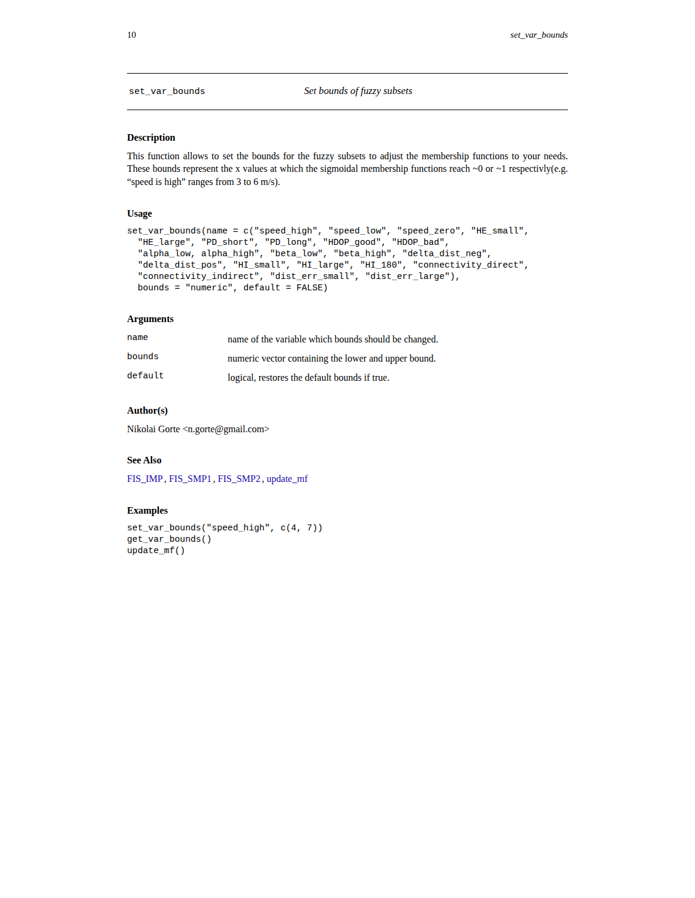10 set_var_bounds
| set_var_bounds | Set bounds of fuzzy subsets |
Description
This function allows to set the bounds for the fuzzy subsets to adjust the membership functions to your needs. These bounds represent the x values at which the sigmoidal membership functions reach ~0 or ~1 respectivly(e.g. “speed is high” ranges from 3 to 6 m/s).
Usage
set_var_bounds(name = c("speed_high", "speed_low", "speed_zero", "HE_small",
  "HE_large", "PD_short", "PD_long", "HDOP_good", "HDOP_bad",
  "alpha_low, alpha_high", "beta_low", "beta_high", "delta_dist_neg",
  "delta_dist_pos", "HI_small", "HI_large", "HI_180", "connectivity_direct",
  "connectivity_indirect", "dist_err_small", "dist_err_large"),
  bounds = "numeric", default = FALSE)
Arguments
name
name of the variable which bounds should be changed.
bounds
numeric vector containing the lower and upper bound.
default
logical, restores the default bounds if true.
Author(s)
Nikolai Gorte <n.gorte@gmail.com>
See Also
FIS_IMP, FIS_SMP1, FIS_SMP2, update_mf
Examples
set_var_bounds("speed_high", c(4, 7))
get_var_bounds()
update_mf()